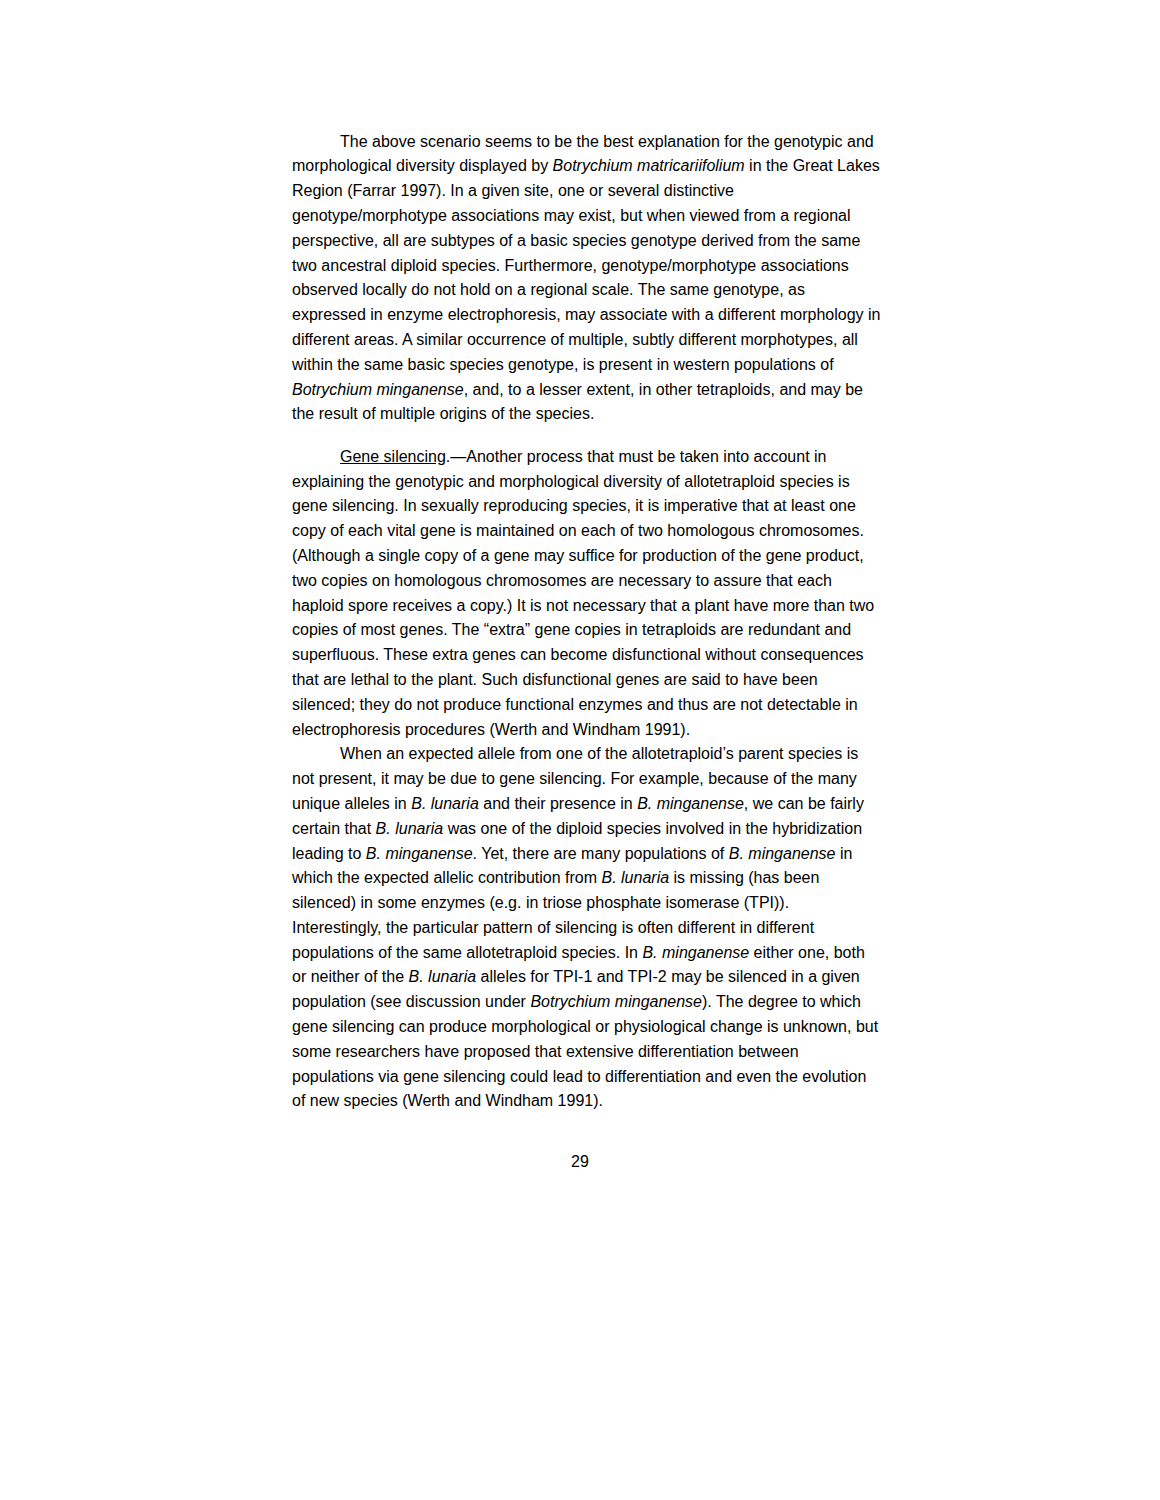The above scenario seems to be the best explanation for the genotypic and morphological diversity displayed by Botrychium matricariifolium in the Great Lakes Region (Farrar 1997). In a given site, one or several distinctive genotype/morphotype associations may exist, but when viewed from a regional perspective, all are subtypes of a basic species genotype derived from the same two ancestral diploid species. Furthermore, genotype/morphotype associations observed locally do not hold on a regional scale. The same genotype, as expressed in enzyme electrophoresis, may associate with a different morphology in different areas. A similar occurrence of multiple, subtly different morphotypes, all within the same basic species genotype, is present in western populations of Botrychium minganense, and, to a lesser extent, in other tetraploids, and may be the result of multiple origins of the species.
Gene silencing.—Another process that must be taken into account in explaining the genotypic and morphological diversity of allotetraploid species is gene silencing. In sexually reproducing species, it is imperative that at least one copy of each vital gene is maintained on each of two homologous chromosomes. (Although a single copy of a gene may suffice for production of the gene product, two copies on homologous chromosomes are necessary to assure that each haploid spore receives a copy.) It is not necessary that a plant have more than two copies of most genes. The “extra” gene copies in tetraploids are redundant and superfluous. These extra genes can become disfunctional without consequences that are lethal to the plant. Such disfunctional genes are said to have been silenced; they do not produce functional enzymes and thus are not detectable in electrophoresis procedures (Werth and Windham 1991).
When an expected allele from one of the allotetraploid’s parent species is not present, it may be due to gene silencing. For example, because of the many unique alleles in B. lunaria and their presence in B. minganense, we can be fairly certain that B. lunaria was one of the diploid species involved in the hybridization leading to B. minganense. Yet, there are many populations of B. minganense in which the expected allelic contribution from B. lunaria is missing (has been silenced) in some enzymes (e.g. in triose phosphate isomerase (TPI)). Interestingly, the particular pattern of silencing is often different in different populations of the same allotetraploid species. In B. minganense either one, both or neither of the B. lunaria alleles for TPI-1 and TPI-2 may be silenced in a given population (see discussion under Botrychium minganense). The degree to which gene silencing can produce morphological or physiological change is unknown, but some researchers have proposed that extensive differentiation between populations via gene silencing could lead to differentiation and even the evolution of new species (Werth and Windham 1991).
29